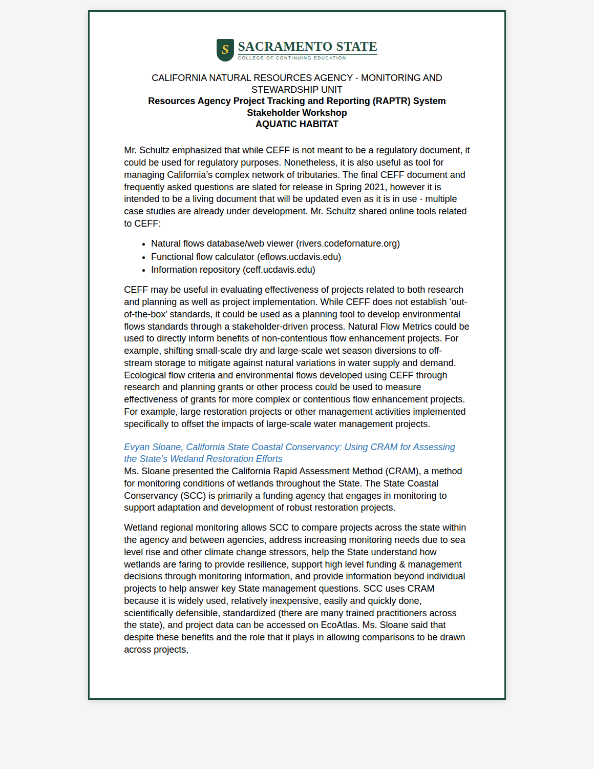| | SACRAMENTO STATE College of Continuing Education |
CALIFORNIA NATURAL RESOURCES AGENCY - MONITORING AND STEWARDSHIP UNIT
Resources Agency Project Tracking and Reporting (RAPTR) System
Stakeholder Workshop
AQUATIC HABITAT
Mr. Schultz emphasized that while CEFF is not meant to be a regulatory document, it could be used for regulatory purposes. Nonetheless, it is also useful as tool for managing California’s complex network of tributaries. The final CEFF document and frequently asked questions are slated for release in Spring 2021, however it is intended to be a living document that will be updated even as it is in use - multiple case studies are already under development. Mr. Schultz shared online tools related to CEFF:
Natural flows database/web viewer (rivers.codefornature.org)
Functional flow calculator (eflows.ucdavis.edu)
Information repository (ceff.ucdavis.edu)
CEFF may be useful in evaluating effectiveness of projects related to both research and planning as well as project implementation. While CEFF does not establish ‘out-of-the-box’ standards, it could be used as a planning tool to develop environmental flows standards through a stakeholder-driven process. Natural Flow Metrics could be used to directly inform benefits of non-contentious flow enhancement projects. For example, shifting small-scale dry and large-scale wet season diversions to off-stream storage to mitigate against natural variations in water supply and demand. Ecological flow criteria and environmental flows developed using CEFF through research and planning grants or other process could be used to measure effectiveness of grants for more complex or contentious flow enhancement projects. For example, large restoration projects or other management activities implemented specifically to offset the impacts of large-scale water management projects.
Evyan Sloane, California State Coastal Conservancy: Using CRAM for Assessing the State’s Wetland Restoration Efforts
Ms. Sloane presented the California Rapid Assessment Method (CRAM), a method for monitoring conditions of wetlands throughout the State. The State Coastal Conservancy (SCC) is primarily a funding agency that engages in monitoring to support adaptation and development of robust restoration projects.
Wetland regional monitoring allows SCC to compare projects across the state within the agency and between agencies, address increasing monitoring needs due to sea level rise and other climate change stressors, help the State understand how wetlands are faring to provide resilience, support high level funding & management decisions through monitoring information, and provide information beyond individual projects to help answer key State management questions. SCC uses CRAM because it is widely used, relatively inexpensive, easily and quickly done, scientifically defensible, standardized (there are many trained practitioners across the state), and project data can be accessed on EcoAtlas. Ms. Sloane said that despite these benefits and the role that it plays in allowing comparisons to be drawn across projects,